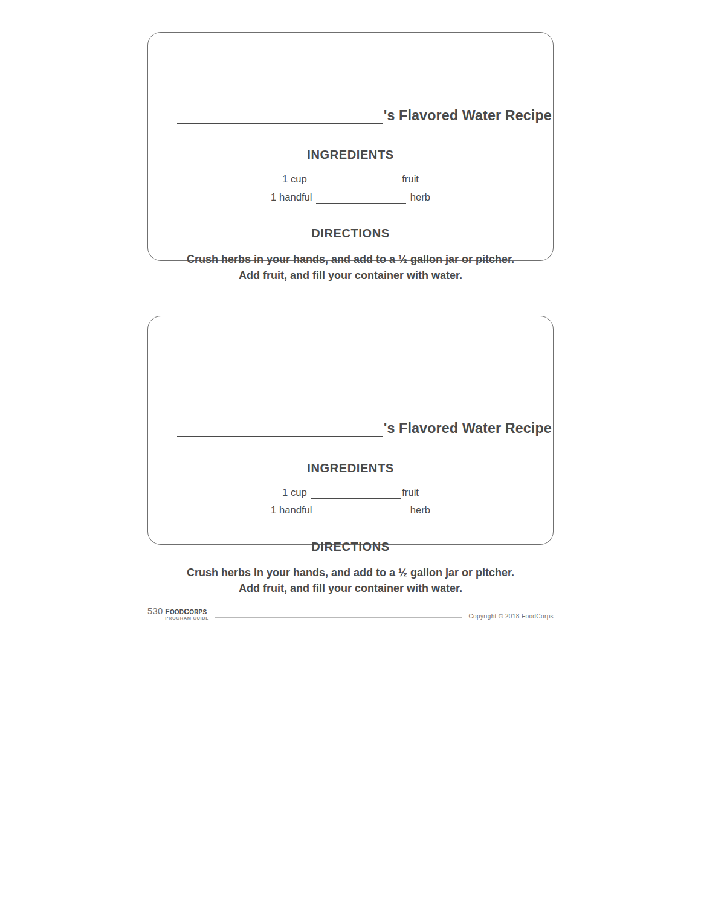's Flavored Water Recipe
INGREDIENTS
1 cup fruit
1 handful herb
DIRECTIONS
Crush herbs in your hands, and add to a ½ gallon jar or pitcher.
Add fruit, and fill your container with water.
's Flavored Water Recipe
INGREDIENTS
1 cup fruit
1 handful herb
DIRECTIONS
Crush herbs in your hands, and add to a ½ gallon jar or pitcher.
Add fruit, and fill your container with water.
530 FOODCORPS
PROGRAM GUIDE
Copyright © 2018 FoodCorps